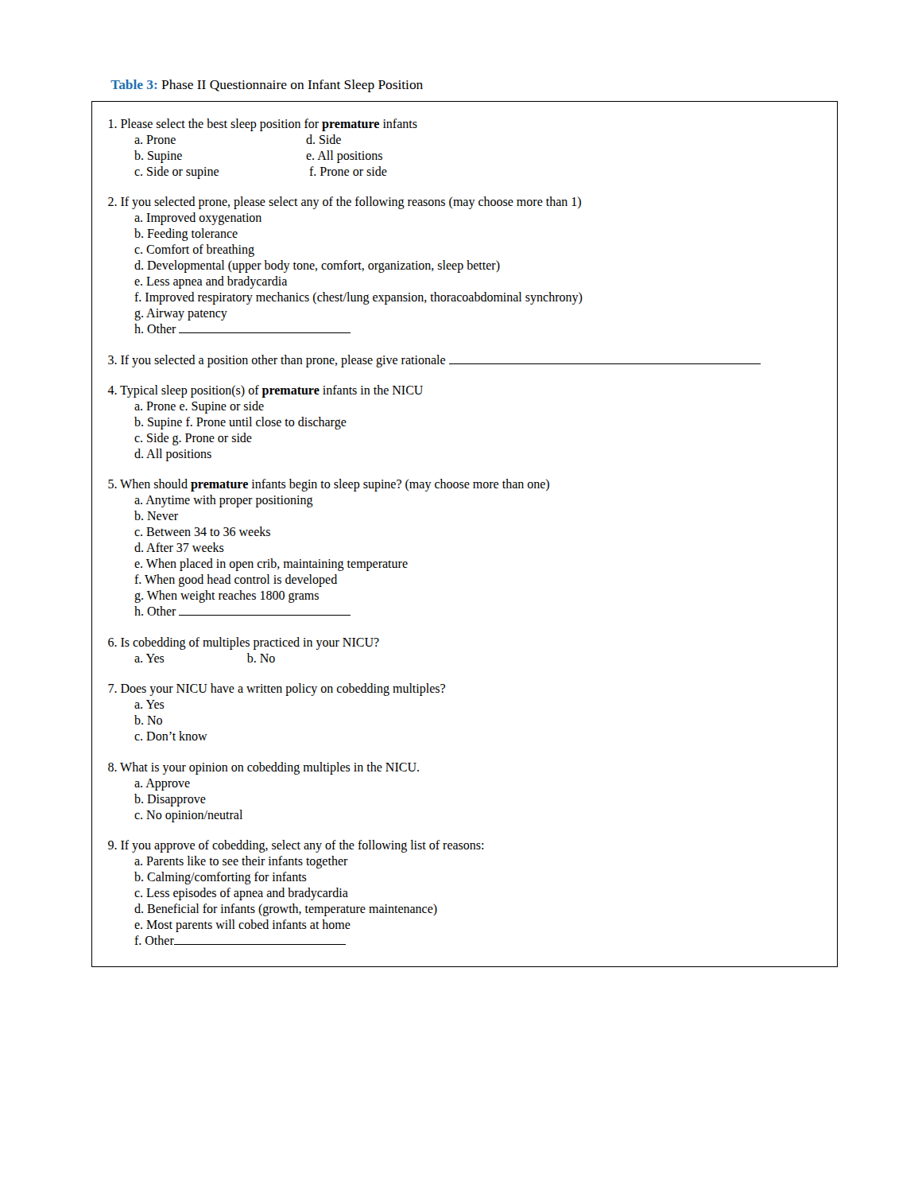Table 3: Phase II Questionnaire on Infant Sleep Position
1. Please select the best sleep position for premature infants
a. Prone
d. Side
b. Supine
e. All positions
c. Side or supine
f. Prone or side
2. If you selected prone, please select any of the following reasons (may choose more than 1)
a. Improved oxygenation
b. Feeding tolerance
c. Comfort of breathing
d. Developmental (upper body tone, comfort, organization, sleep better)
e. Less apnea and bradycardia
f. Improved respiratory mechanics (chest/lung expansion, thoracoabdominal synchrony)
g. Airway patency
h. Other
3. If you selected a position other than prone, please give rationale
4. Typical sleep position(s) of premature infants in the NICU
a. Prone e. Supine or side
b. Supine f. Prone until close to discharge
c. Side g. Prone or side
d. All positions
5. When should premature infants begin to sleep supine? (may choose more than one)
a. Anytime with proper positioning
b. Never
c. Between 34 to 36 weeks
d. After 37 weeks
e. When placed in open crib, maintaining temperature
f. When good head control is developed
g. When weight reaches 1800 grams
h. Other
6. Is cobedding of multiples practiced in your NICU?
a. Yes b. No
7. Does your NICU have a written policy on cobedding multiples?
a. Yes
b. No
c. Don’t know
8. What is your opinion on cobedding multiples in the NICU.
a. Approve
b. Disapprove
c. No opinion/neutral
9. If you approve of cobedding, select any of the following list of reasons:
a. Parents like to see their infants together
b. Calming/comforting for infants
c. Less episodes of apnea and bradycardia
d. Beneficial for infants (growth, temperature maintenance)
e. Most parents will cobed infants at home
f. Other